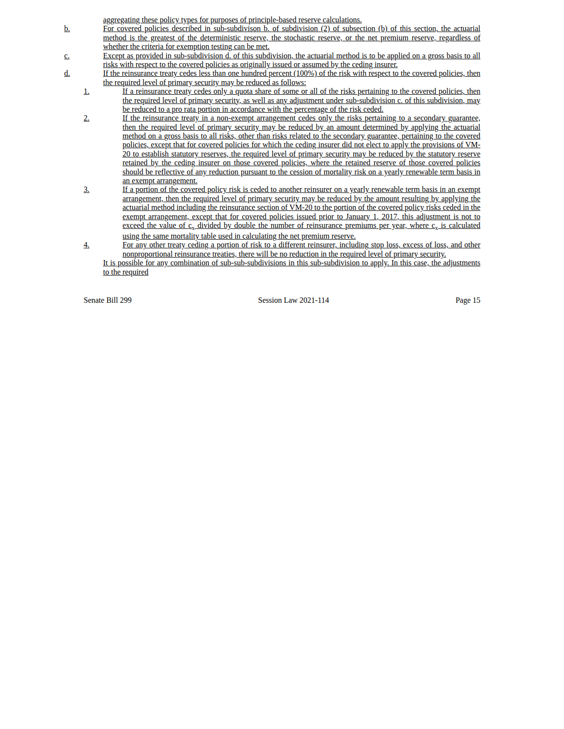aggregating these policy types for purposes of principle-based reserve calculations.
b. For covered policies described in sub-subdivison b. of subdivision (2) of subsection (b) of this section, the actuarial method is the greatest of the deterministic reserve, the stochastic reserve, or the net premium reserve, regardless of whether the criteria for exemption testing can be met.
c. Except as provided in sub-subdivision d. of this subdivision, the actuarial method is to be applied on a gross basis to all risks with respect to the covered policies as originally issued or assumed by the ceding insurer.
d. If the reinsurance treaty cedes less than one hundred percent (100%) of the risk with respect to the covered policies, then the required level of primary security may be reduced as follows:
1. If a reinsurance treaty cedes only a quota share of some or all of the risks pertaining to the covered policies, then the required level of primary security, as well as any adjustment under sub-subdivision c. of this subdivision, may be reduced to a pro rata portion in accordance with the percentage of the risk ceded.
2. If the reinsurance treaty in a non-exempt arrangement cedes only the risks pertaining to a secondary guarantee, then the required level of primary security may be reduced by an amount determined by applying the actuarial method on a gross basis to all risks, other than risks related to the secondary guarantee, pertaining to the covered policies, except that for covered policies for which the ceding insurer did not elect to apply the provisions of VM-20 to establish statutory reserves, the required level of primary security may be reduced by the statutory reserve retained by the ceding insurer on those covered policies, where the retained reserve of those covered policies should be reflective of any reduction pursuant to the cession of mortality risk on a yearly renewable term basis in an exempt arrangement.
3. If a portion of the covered policy risk is ceded to another reinsurer on a yearly renewable term basis in an exempt arrangement, then the required level of primary security may be reduced by the amount resulting by applying the actuarial method including the reinsurance section of VM-20 to the portion of the covered policy risks ceded in the exempt arrangement, except that for covered policies issued prior to January 1, 2017, this adjustment is not to exceed the value of cx divided by double the number of reinsurance premiums per year, where cx is calculated using the same mortality table used in calculating the net premium reserve.
4. For any other treaty ceding a portion of risk to a different reinsurer, including stop loss, excess of loss, and other nonproportional reinsurance treaties, there will be no reduction in the required level of primary security.
It is possible for any combination of sub-sub-subdivisions in this sub-subdivision to apply. In this case, the adjustments to the required
Senate Bill 299 Session Law 2021-114 Page 15